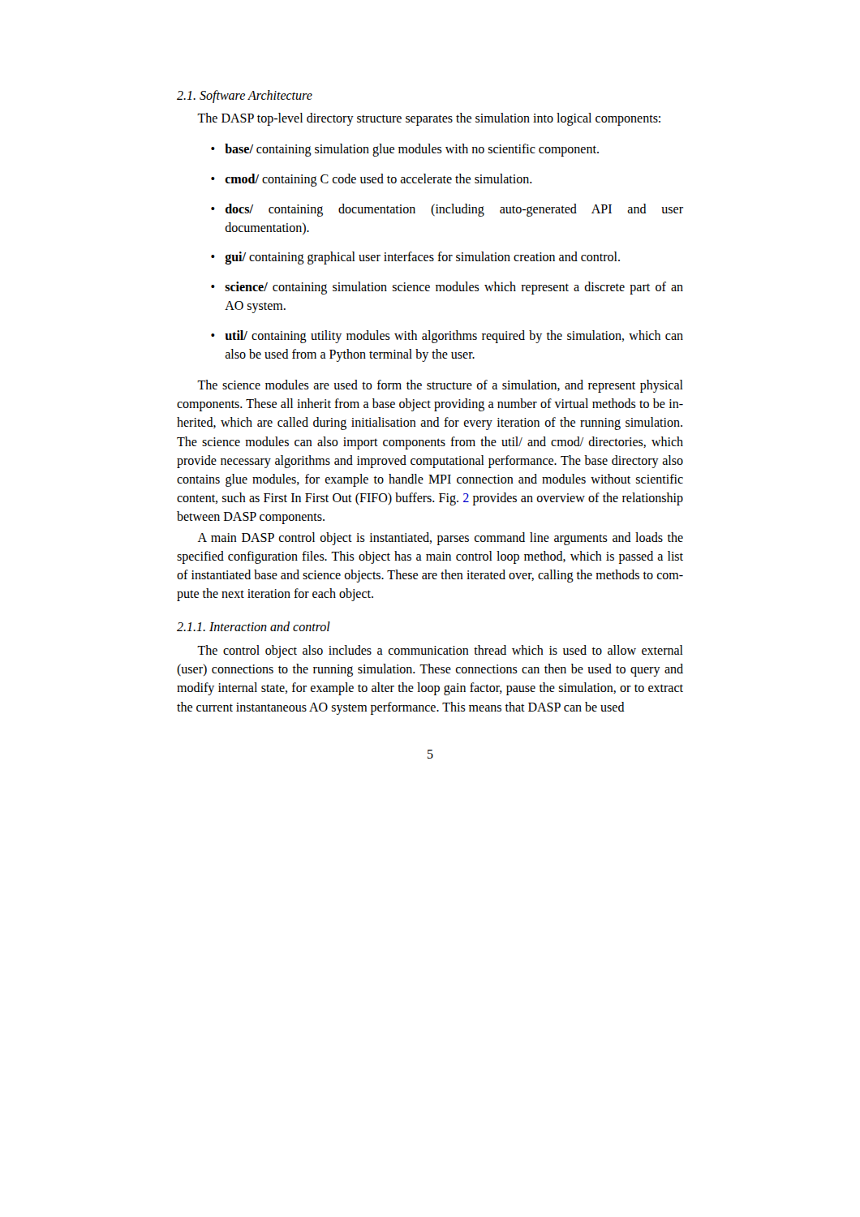2.1. Software Architecture
The DASP top-level directory structure separates the simulation into logical components:
base/ containing simulation glue modules with no scientific component.
cmod/ containing C code used to accelerate the simulation.
docs/ containing documentation (including auto-generated API and user documentation).
gui/ containing graphical user interfaces for simulation creation and control.
science/ containing simulation science modules which represent a discrete part of an AO system.
util/ containing utility modules with algorithms required by the simulation, which can also be used from a Python terminal by the user.
The science modules are used to form the structure of a simulation, and represent physical components. These all inherit from a base object providing a number of virtual methods to be inherited, which are called during initialisation and for every iteration of the running simulation. The science modules can also import components from the util/ and cmod/ directories, which provide necessary algorithms and improved computational performance. The base directory also contains glue modules, for example to handle MPI connection and modules without scientific content, such as First In First Out (FIFO) buffers. Fig. 2 provides an overview of the relationship between DASP components.
A main DASP control object is instantiated, parses command line arguments and loads the specified configuration files. This object has a main control loop method, which is passed a list of instantiated base and science objects. These are then iterated over, calling the methods to compute the next iteration for each object.
2.1.1. Interaction and control
The control object also includes a communication thread which is used to allow external (user) connections to the running simulation. These connections can then be used to query and modify internal state, for example to alter the loop gain factor, pause the simulation, or to extract the current instantaneous AO system performance. This means that DASP can be used
5